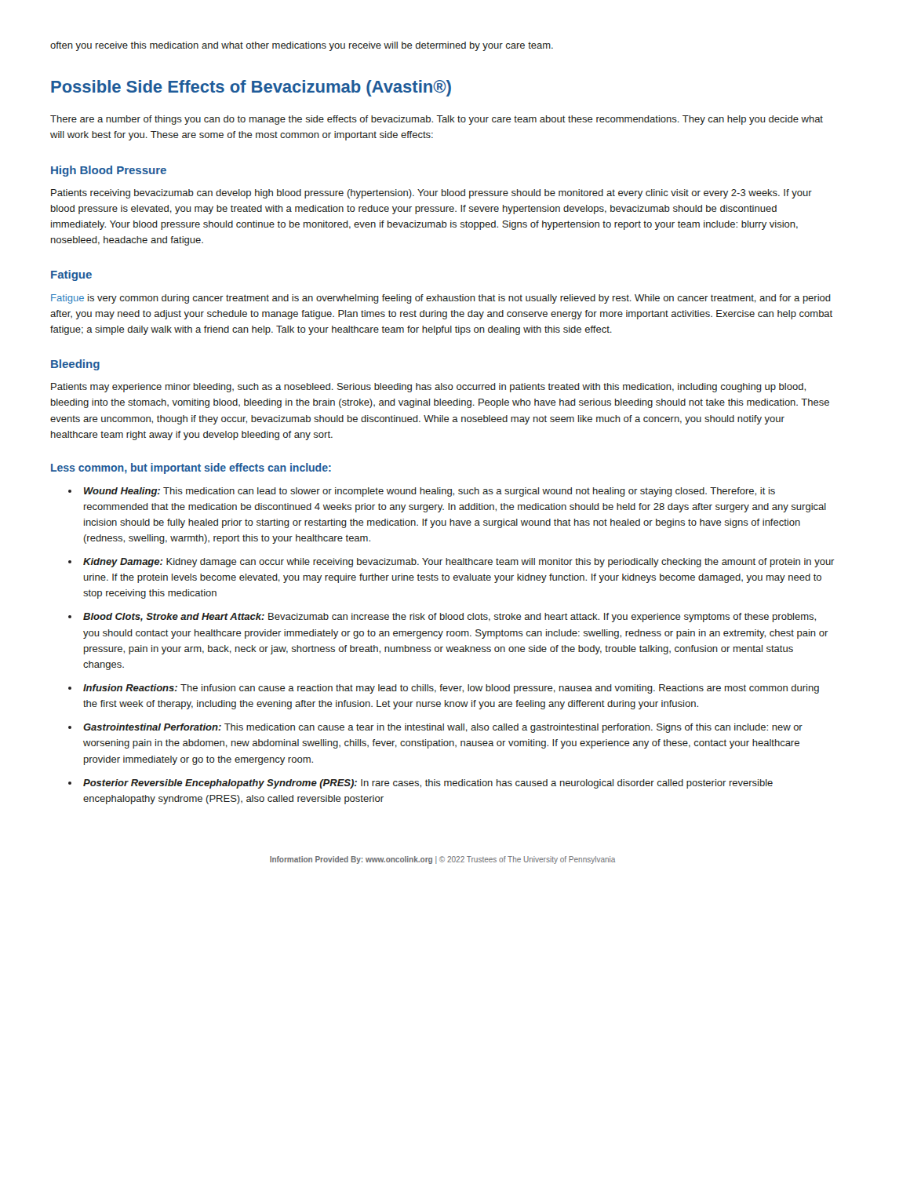often you receive this medication and what other medications you receive will be determined by your care team.
Possible Side Effects of Bevacizumab (Avastin®)
There are a number of things you can do to manage the side effects of bevacizumab. Talk to your care team about these recommendations. They can help you decide what will work best for you. These are some of the most common or important side effects:
High Blood Pressure
Patients receiving bevacizumab can develop high blood pressure (hypertension). Your blood pressure should be monitored at every clinic visit or every 2-3 weeks. If your blood pressure is elevated, you may be treated with a medication to reduce your pressure. If severe hypertension develops, bevacizumab should be discontinued immediately. Your blood pressure should continue to be monitored, even if bevacizumab is stopped. Signs of hypertension to report to your team include: blurry vision, nosebleed, headache and fatigue.
Fatigue
Fatigue is very common during cancer treatment and is an overwhelming feeling of exhaustion that is not usually relieved by rest. While on cancer treatment, and for a period after, you may need to adjust your schedule to manage fatigue. Plan times to rest during the day and conserve energy for more important activities. Exercise can help combat fatigue; a simple daily walk with a friend can help. Talk to your healthcare team for helpful tips on dealing with this side effect.
Bleeding
Patients may experience minor bleeding, such as a nosebleed. Serious bleeding has also occurred in patients treated with this medication, including coughing up blood, bleeding into the stomach, vomiting blood, bleeding in the brain (stroke), and vaginal bleeding. People who have had serious bleeding should not take this medication. These events are uncommon, though if they occur, bevacizumab should be discontinued. While a nosebleed may not seem like much of a concern, you should notify your healthcare team right away if you develop bleeding of any sort.
Less common, but important side effects can include:
Wound Healing: This medication can lead to slower or incomplete wound healing, such as a surgical wound not healing or staying closed. Therefore, it is recommended that the medication be discontinued 4 weeks prior to any surgery. In addition, the medication should be held for 28 days after surgery and any surgical incision should be fully healed prior to starting or restarting the medication. If you have a surgical wound that has not healed or begins to have signs of infection (redness, swelling, warmth), report this to your healthcare team.
Kidney Damage: Kidney damage can occur while receiving bevacizumab. Your healthcare team will monitor this by periodically checking the amount of protein in your urine. If the protein levels become elevated, you may require further urine tests to evaluate your kidney function. If your kidneys become damaged, you may need to stop receiving this medication
Blood Clots, Stroke and Heart Attack: Bevacizumab can increase the risk of blood clots, stroke and heart attack. If you experience symptoms of these problems, you should contact your healthcare provider immediately or go to an emergency room. Symptoms can include: swelling, redness or pain in an extremity, chest pain or pressure, pain in your arm, back, neck or jaw, shortness of breath, numbness or weakness on one side of the body, trouble talking, confusion or mental status changes.
Infusion Reactions: The infusion can cause a reaction that may lead to chills, fever, low blood pressure, nausea and vomiting. Reactions are most common during the first week of therapy, including the evening after the infusion. Let your nurse know if you are feeling any different during your infusion.
Gastrointestinal Perforation: This medication can cause a tear in the intestinal wall, also called a gastrointestinal perforation. Signs of this can include: new or worsening pain in the abdomen, new abdominal swelling, chills, fever, constipation, nausea or vomiting. If you experience any of these, contact your healthcare provider immediately or go to the emergency room.
Posterior Reversible Encephalopathy Syndrome (PRES): In rare cases, this medication has caused a neurological disorder called posterior reversible encephalopathy syndrome (PRES), also called reversible posterior
Information Provided By: www.oncolink.org | © 2022 Trustees of The University of Pennsylvania